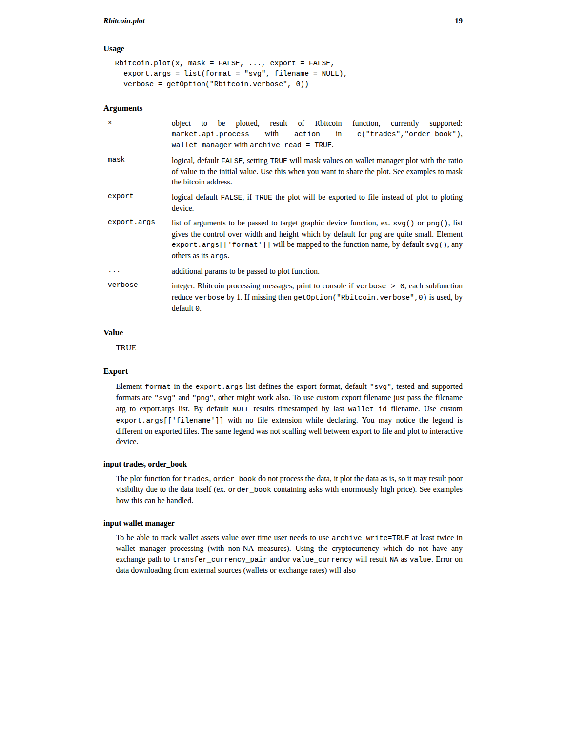Rbitcoin.plot 19
Usage
Rbitcoin.plot(x, mask = FALSE, ..., export = FALSE,
  export.args = list(format = "svg", filename = NULL),
  verbose = getOption("Rbitcoin.verbose", 0))
Arguments
x
object to be plotted, result of Rbitcoin function, currently supported: market.api.process with action in c("trades","order_book"), wallet_manager with archive_read = TRUE.
mask
logical, default FALSE, setting TRUE will mask values on wallet manager plot with the ratio of value to the initial value. Use this when you want to share the plot. See examples to mask the bitcoin address.
export
logical default FALSE, if TRUE the plot will be exported to file instead of plot to ploting device.
export.args
list of arguments to be passed to target graphic device function, ex. svg() or png(), list gives the control over width and height which by default for png are quite small. Element export.args[['format']] will be mapped to the function name, by default svg(), any others as its args.
...
additional params to be passed to plot function.
verbose
integer. Rbitcoin processing messages, print to console if verbose > 0, each subfunction reduce verbose by 1. If missing then getOption("Rbitcoin.verbose",0) is used, by default 0.
Value
TRUE
Export
Element format in the export.args list defines the export format, default "svg", tested and supported formats are "svg" and "png", other might work also. To use custom export filename just pass the filename arg to export.args list. By default NULL results timestamped by last wallet_id filename. Use custom export.args[['filename']] with no file extension while declaring. You may notice the legend is different on exported files. The same legend was not scalling well between export to file and plot to interactive device.
input trades, order_book
The plot function for trades, order_book do not process the data, it plot the data as is, so it may result poor visibility due to the data itself (ex. order_book containing asks with enormously high price). See examples how this can be handled.
input wallet manager
To be able to track wallet assets value over time user needs to use archive_write=TRUE at least twice in wallet manager processing (with non-NA measures). Using the cryptocurrency which do not have any exchange path to transfer_currency_pair and/or value_currency will result NA as value. Error on data downloading from external sources (wallets or exchange rates) will also